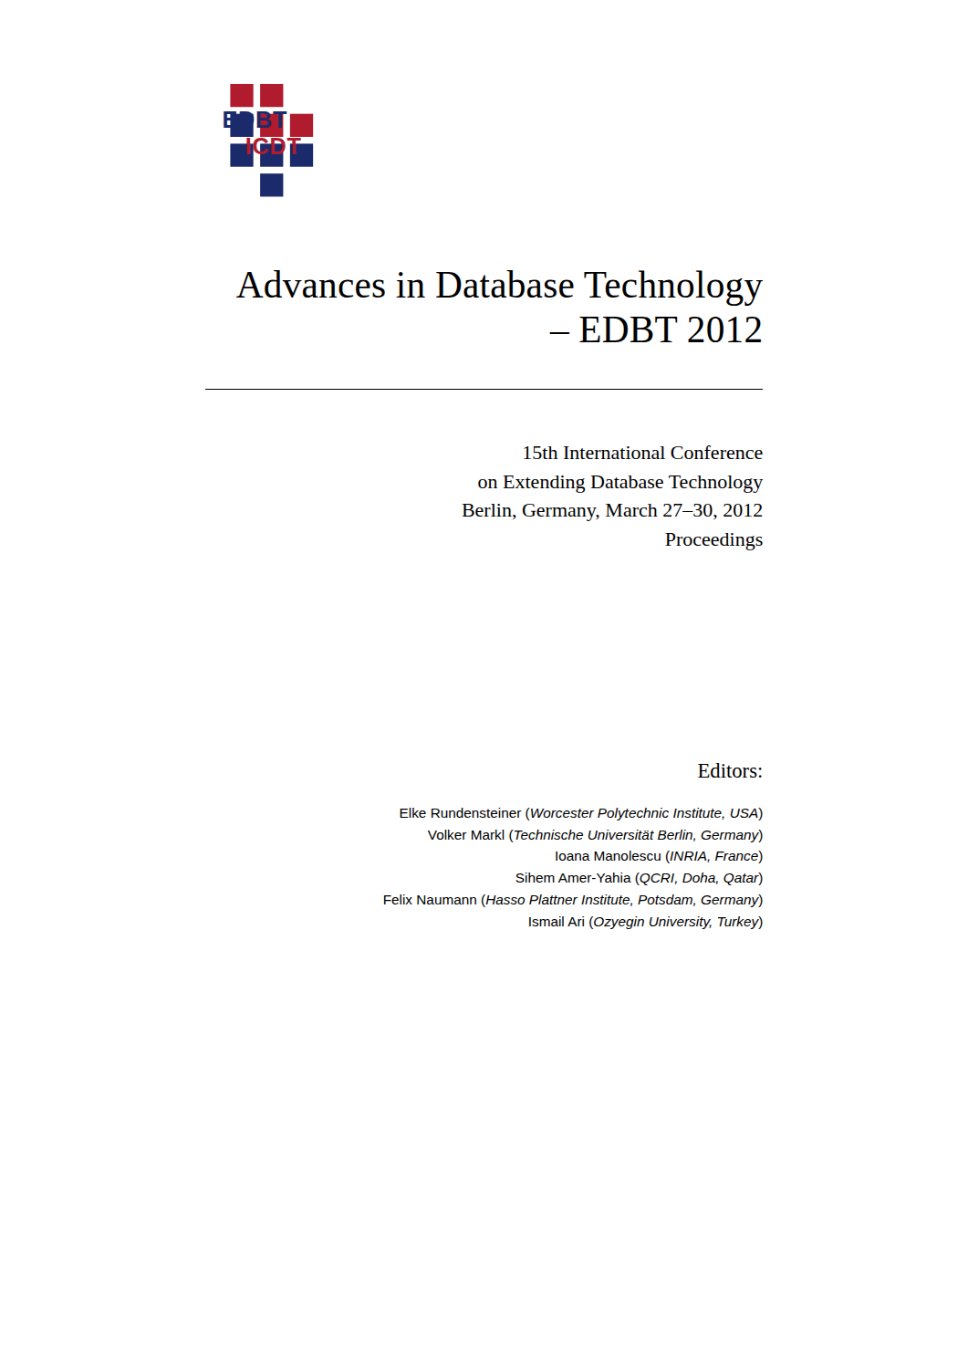EDBT ICDT logo EDBT ICDT
Advances in Database Technology – EDBT 2012
15th International Conference
on Extending Database Technology
Berlin, Germany, March 27–30, 2012
Proceedings
Editors:
Elke Rundensteiner (Worcester Polytechnic Institute, USA)
Volker Markl (Technische Universität Berlin, Germany)
Ioana Manolescu (INRIA, France)
Sihem Amer-Yahia (QCRI, Doha, Qatar)
Felix Naumann (Hasso Plattner Institute, Potsdam, Germany)
Ismail Ari (Ozyegin University, Turkey)